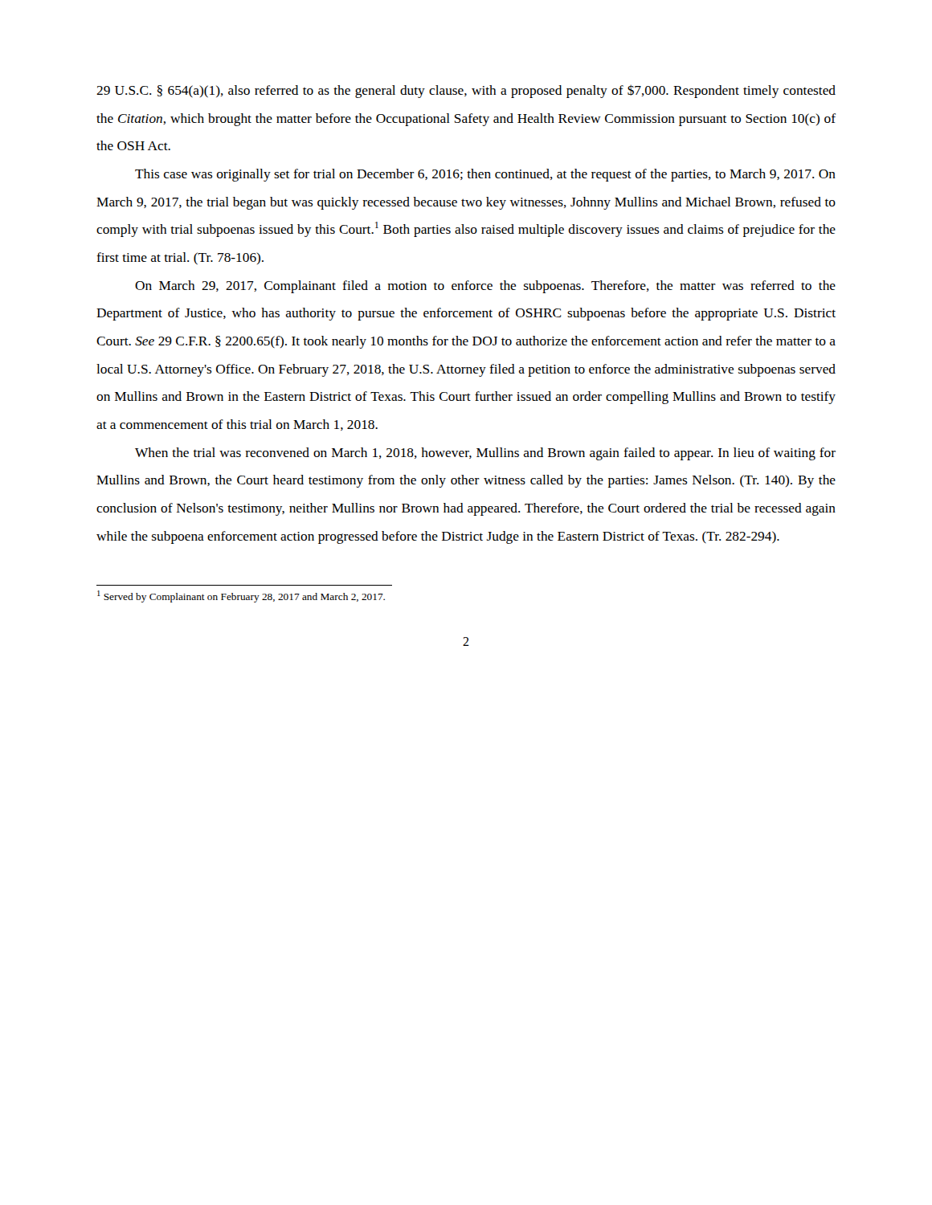29 U.S.C. § 654(a)(1), also referred to as the general duty clause, with a proposed penalty of $7,000. Respondent timely contested the Citation, which brought the matter before the Occupational Safety and Health Review Commission pursuant to Section 10(c) of the OSH Act.
This case was originally set for trial on December 6, 2016; then continued, at the request of the parties, to March 9, 2017. On March 9, 2017, the trial began but was quickly recessed because two key witnesses, Johnny Mullins and Michael Brown, refused to comply with trial subpoenas issued by this Court.1 Both parties also raised multiple discovery issues and claims of prejudice for the first time at trial. (Tr. 78-106).
On March 29, 2017, Complainant filed a motion to enforce the subpoenas. Therefore, the matter was referred to the Department of Justice, who has authority to pursue the enforcement of OSHRC subpoenas before the appropriate U.S. District Court. See 29 C.F.R. § 2200.65(f). It took nearly 10 months for the DOJ to authorize the enforcement action and refer the matter to a local U.S. Attorney's Office. On February 27, 2018, the U.S. Attorney filed a petition to enforce the administrative subpoenas served on Mullins and Brown in the Eastern District of Texas. This Court further issued an order compelling Mullins and Brown to testify at a commencement of this trial on March 1, 2018.
When the trial was reconvened on March 1, 2018, however, Mullins and Brown again failed to appear. In lieu of waiting for Mullins and Brown, the Court heard testimony from the only other witness called by the parties: James Nelson. (Tr. 140). By the conclusion of Nelson's testimony, neither Mullins nor Brown had appeared. Therefore, the Court ordered the trial be recessed again while the subpoena enforcement action progressed before the District Judge in the Eastern District of Texas. (Tr. 282-294).
1 Served by Complainant on February 28, 2017 and March 2, 2017.
2